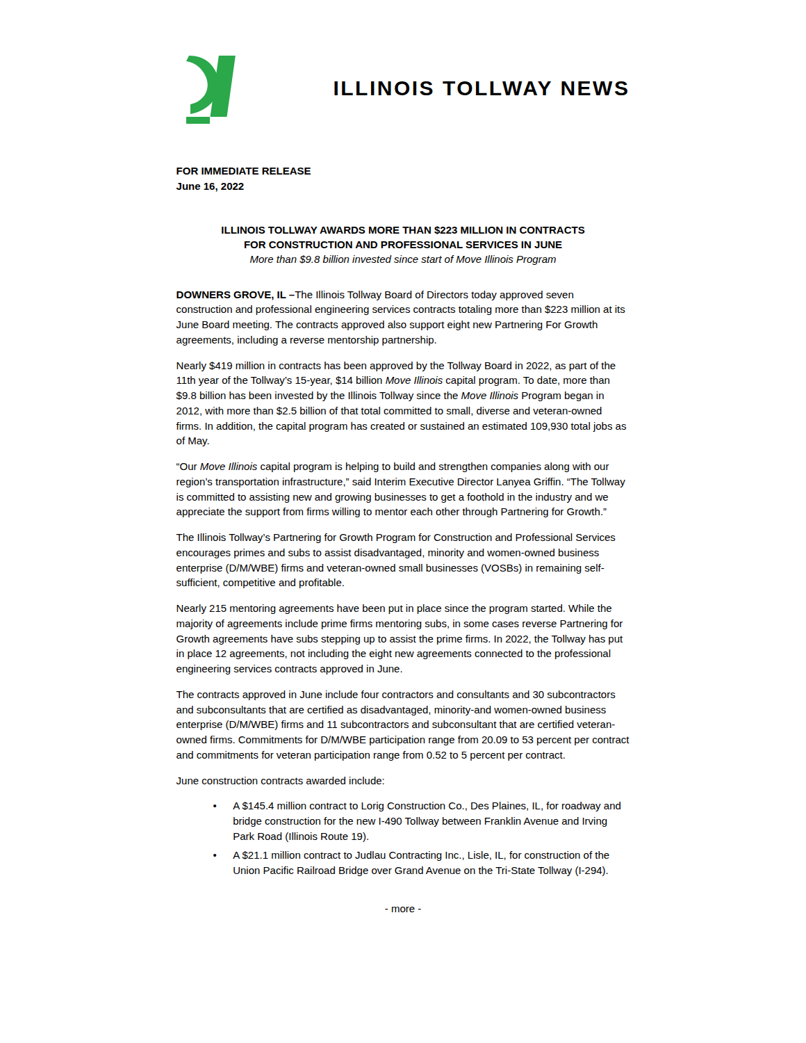ILLINOIS TOLLWAY NEWS
FOR IMMEDIATE RELEASE
June 16, 2022
ILLINOIS TOLLWAY AWARDS MORE THAN $223 MILLION IN CONTRACTS
FOR CONSTRUCTION AND PROFESSIONAL SERVICES IN JUNE
More than $9.8 billion invested since start of Move Illinois Program
DOWNERS GROVE, IL –The Illinois Tollway Board of Directors today approved seven construction and professional engineering services contracts totaling more than $223 million at its June Board meeting. The contracts approved also support eight new Partnering For Growth agreements, including a reverse mentorship partnership.
Nearly $419 million in contracts has been approved by the Tollway Board in 2022, as part of the 11th year of the Tollway’s 15-year, $14 billion Move Illinois capital program. To date, more than $9.8 billion has been invested by the Illinois Tollway since the Move Illinois Program began in 2012, with more than $2.5 billion of that total committed to small, diverse and veteran-owned firms. In addition, the capital program has created or sustained an estimated 109,930 total jobs as of May.
“Our Move Illinois capital program is helping to build and strengthen companies along with our region’s transportation infrastructure,” said Interim Executive Director Lanyea Griffin. “The Tollway is committed to assisting new and growing businesses to get a foothold in the industry and we appreciate the support from firms willing to mentor each other through Partnering for Growth.”
The Illinois Tollway’s Partnering for Growth Program for Construction and Professional Services encourages primes and subs to assist disadvantaged, minority and women-owned business enterprise (D/M/WBE) firms and veteran-owned small businesses (VOSBs) in remaining self-sufficient, competitive and profitable.
Nearly 215 mentoring agreements have been put in place since the program started. While the majority of agreements include prime firms mentoring subs, in some cases reverse Partnering for Growth agreements have subs stepping up to assist the prime firms. In 2022, the Tollway has put in place 12 agreements, not including the eight new agreements connected to the professional engineering services contracts approved in June.
The contracts approved in June include four contractors and consultants and 30 subcontractors and subconsultants that are certified as disadvantaged, minority-and women-owned business enterprise (D/M/WBE) firms and 11 subcontractors and subconsultant that are certified veteran-owned firms. Commitments for D/M/WBE participation range from 20.09 to 53 percent per contract and commitments for veteran participation range from 0.52 to 5 percent per contract.
June construction contracts awarded include:
A $145.4 million contract to Lorig Construction Co., Des Plaines, IL, for roadway and bridge construction for the new I-490 Tollway between Franklin Avenue and Irving Park Road (Illinois Route 19).
A $21.1 million contract to Judlau Contracting Inc., Lisle, IL, for construction of the Union Pacific Railroad Bridge over Grand Avenue on the Tri-State Tollway (I-294).
- more -